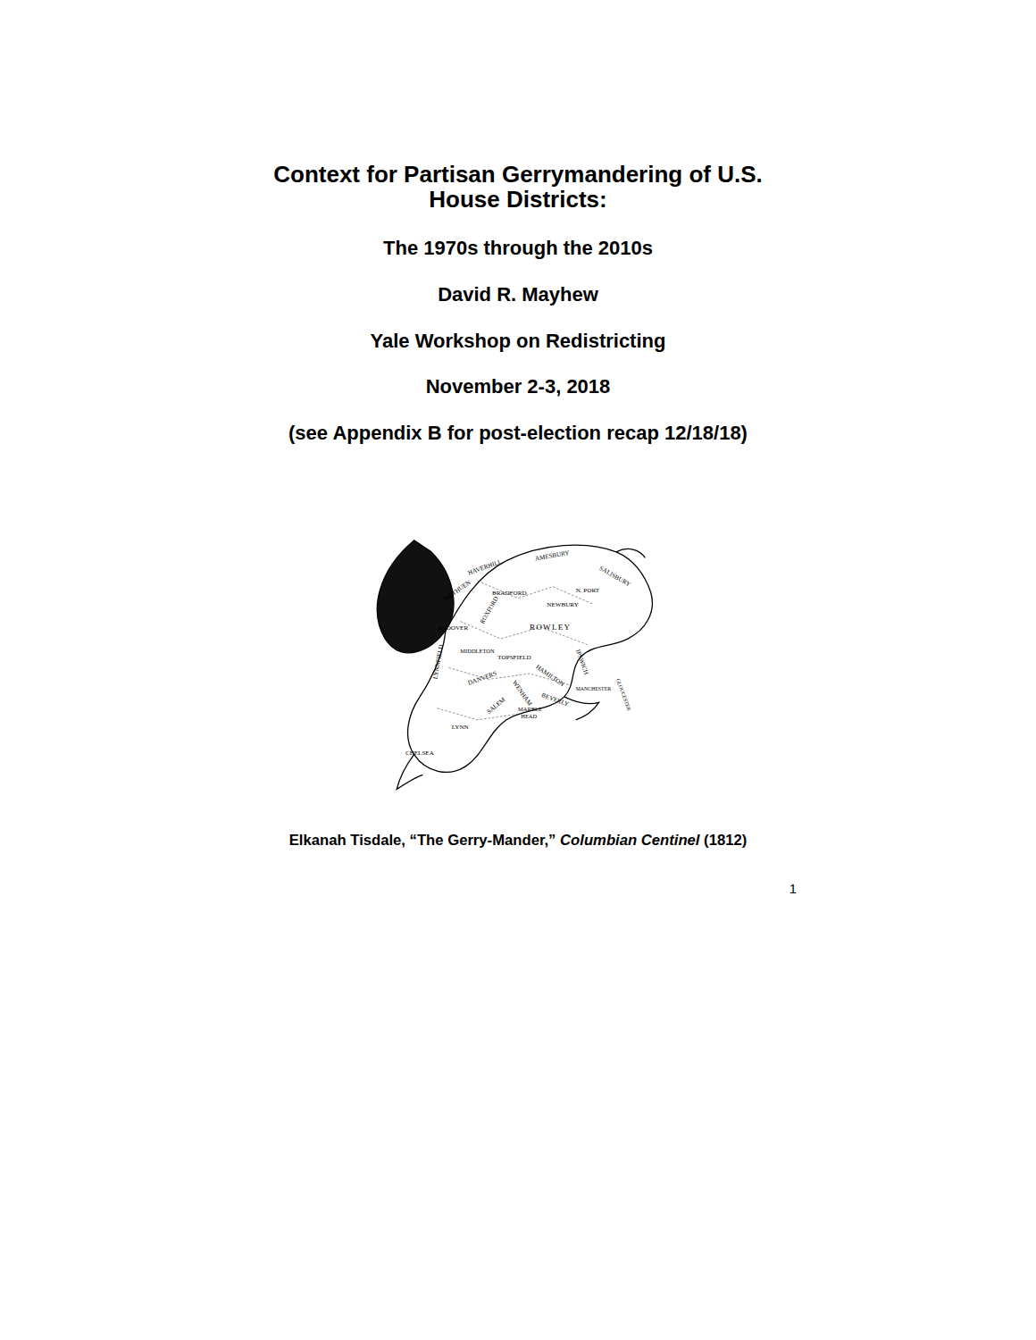Context for Partisan Gerrymandering of U.S. House Districts:
The 1970s through the 2010s
David R. Mayhew
Yale Workshop on Redistricting
November 2-3, 2018
(see Appendix B for post-election recap 12/18/18)
Elkanah Tisdale, “The Gerry-Mander,” Columbian Centinel (1812)
1